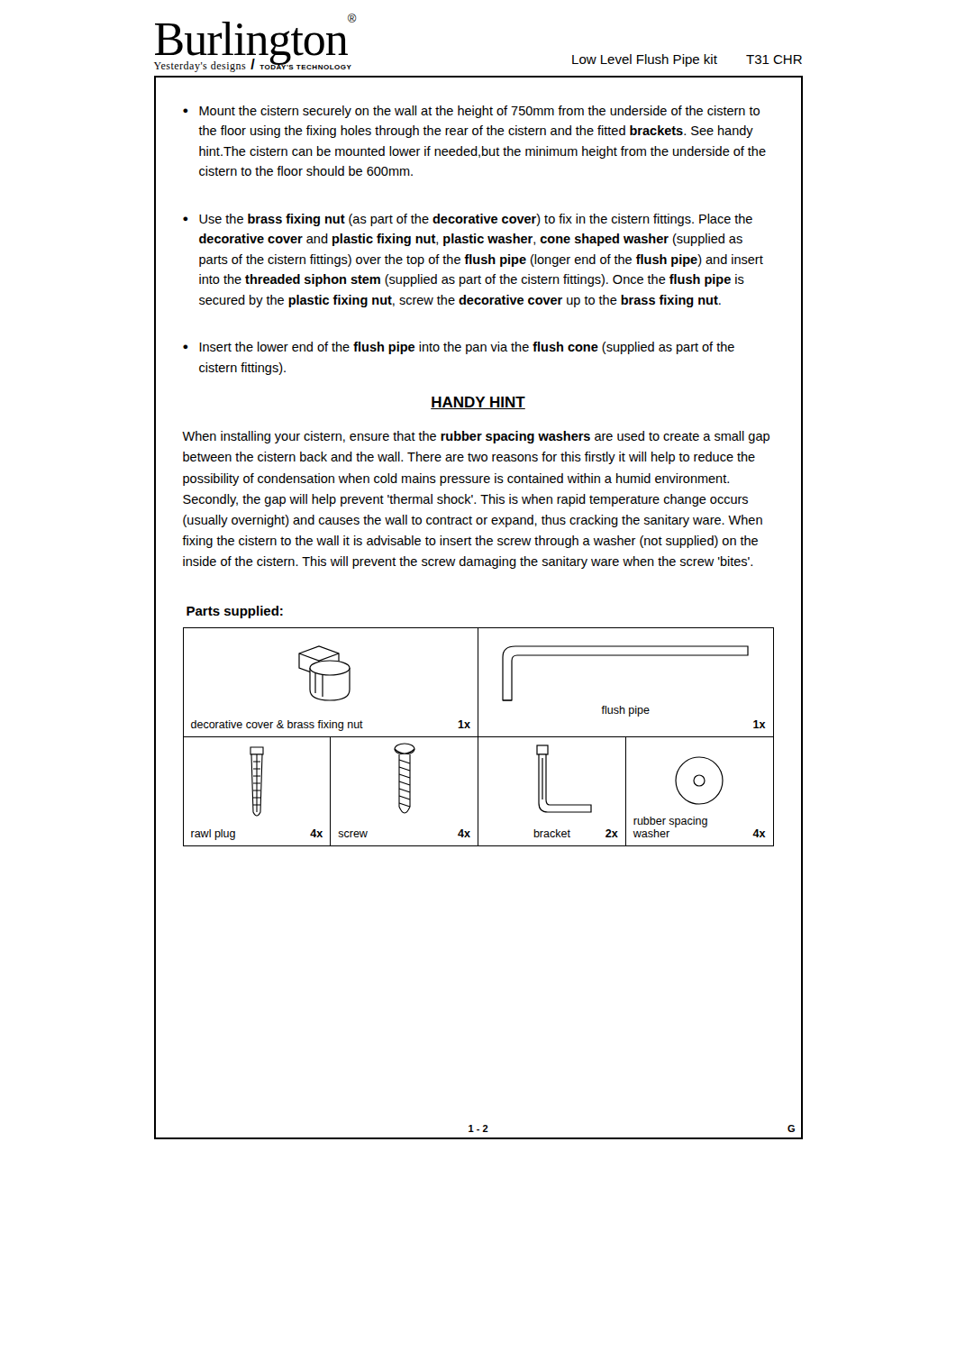Burlington®
Yesterday's designs / TODAY'S TECHNOLOGY
Low Level Flush Pipe kit T31 CHR
Mount the cistern securely on the wall at the height of 750mm from the underside of the cistern to the floor using the fixing holes through the rear of the cistern and the fitted brackets. See handy hint.The cistern can be mounted lower if needed,but the minimum height from the underside of the cistern to the floor should be 600mm.
Use the brass fixing nut (as part of the decorative cover) to fix in the cistern fittings. Place the decorative cover and plastic fixing nut, plastic washer, cone shaped washer (supplied as parts of the cistern fittings) over the top of the flush pipe (longer end of the flush pipe) and insert into the threaded siphon stem (supplied as part of the cistern fittings). Once the flush pipe is secured by the plastic fixing nut, screw the decorative cover up to the brass fixing nut.
Insert the lower end of the flush pipe into the pan via the flush cone (supplied as part of the cistern fittings).
HANDY HINT
When installing your cistern, ensure that the rubber spacing washers are used to create a small gap between the cistern back and the wall. There are two reasons for this firstly it will help to reduce the possibility of condensation when cold mains pressure is contained within a humid environment. Secondly, the gap will help prevent 'thermal shock'. This is when rapid temperature change occurs (usually overnight) and causes the wall to contract or expand, thus cracking the sanitary ware. When fixing the cistern to the wall it is advisable to insert the screw through a washer (not supplied) on the inside of the cistern. This will prevent the screw damaging the sanitary ware when the screw 'bites'.
Parts supplied:
| decorative cover & brass fixing nut 1x | flush pipe 1x |
| rawl plug 4x | screw 4x | bracket 2x | rubber spacing washer 4x |
1 - 2
G